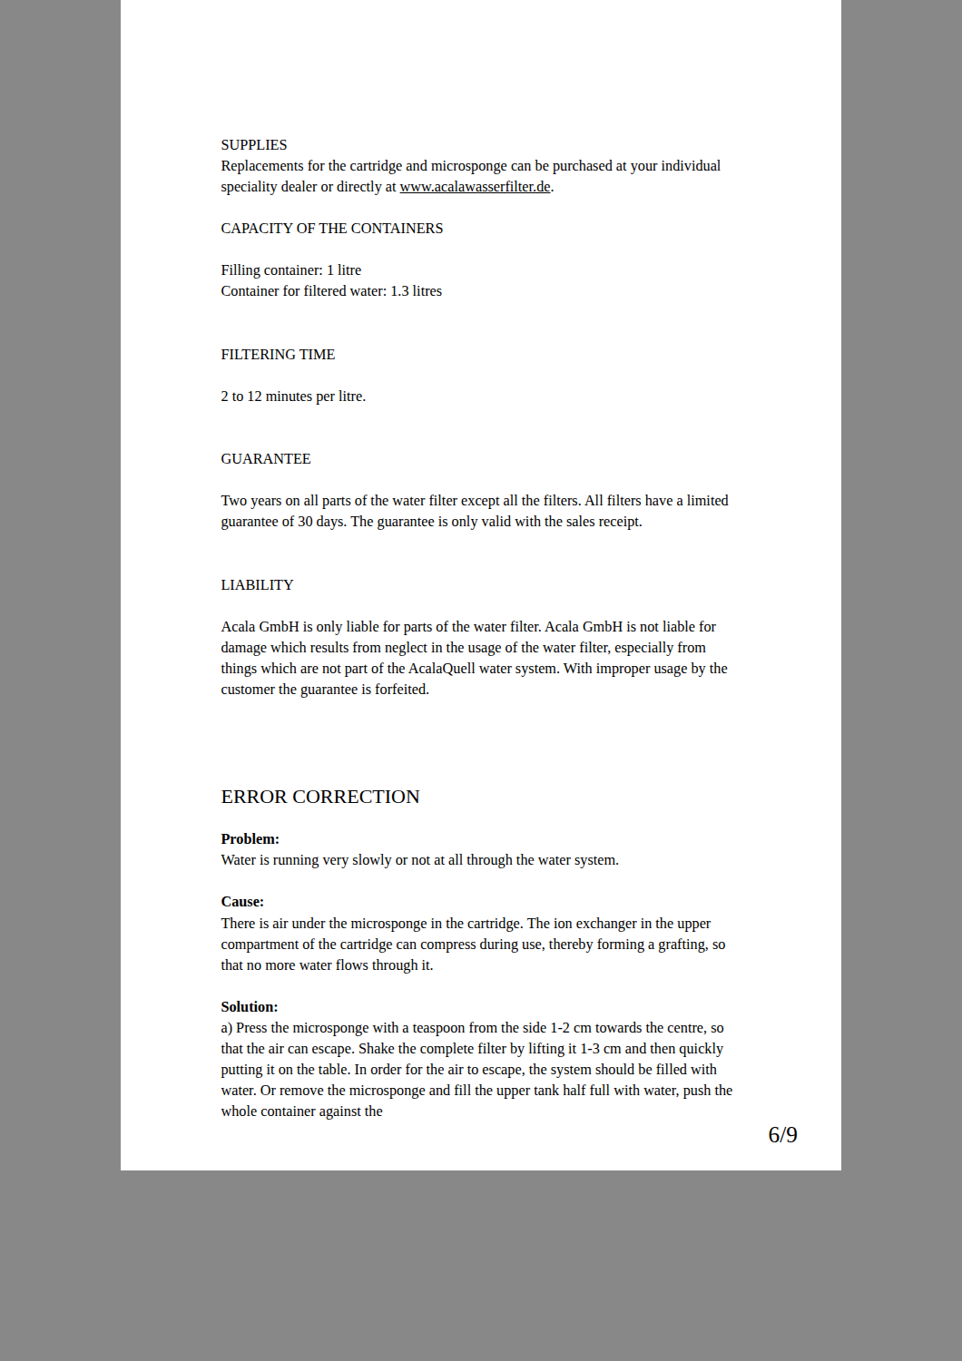SUPPLIES
Replacements for the cartridge and microsponge can be purchased at your individual speciality dealer or directly at www.acalawasserfilter.de.
CAPACITY OF THE CONTAINERS
Filling container: 1 litre
Container for filtered water: 1.3 litres
FILTERING TIME
2 to 12 minutes per litre.
GUARANTEE
Two years on all parts of the water filter except all the filters. All filters have a limited guarantee of 30 days. The guarantee is only valid with the sales receipt.
LIABILITY
Acala GmbH is only liable for parts of the water filter. Acala GmbH is not liable for damage which results from neglect in the usage of the water filter, especially from things which are not part of the AcalaQuell water system. With improper usage by the customer the guarantee is forfeited.
ERROR CORRECTION
Problem:
Water is running very slowly or not at all through the water system.
Cause:
There is air under the microsponge in the cartridge. The ion exchanger in the upper compartment of the cartridge can compress during use, thereby forming a grafting, so that no more water flows through it.
Solution:
a) Press the microsponge with a teaspoon from the side 1-2 cm towards the centre, so that the air can escape. Shake the complete filter by lifting it 1-3 cm and then quickly putting it on the table. In order for the air to escape, the system should be filled with water. Or remove the microsponge and fill the upper tank half full with water, push the whole container against the
6/9